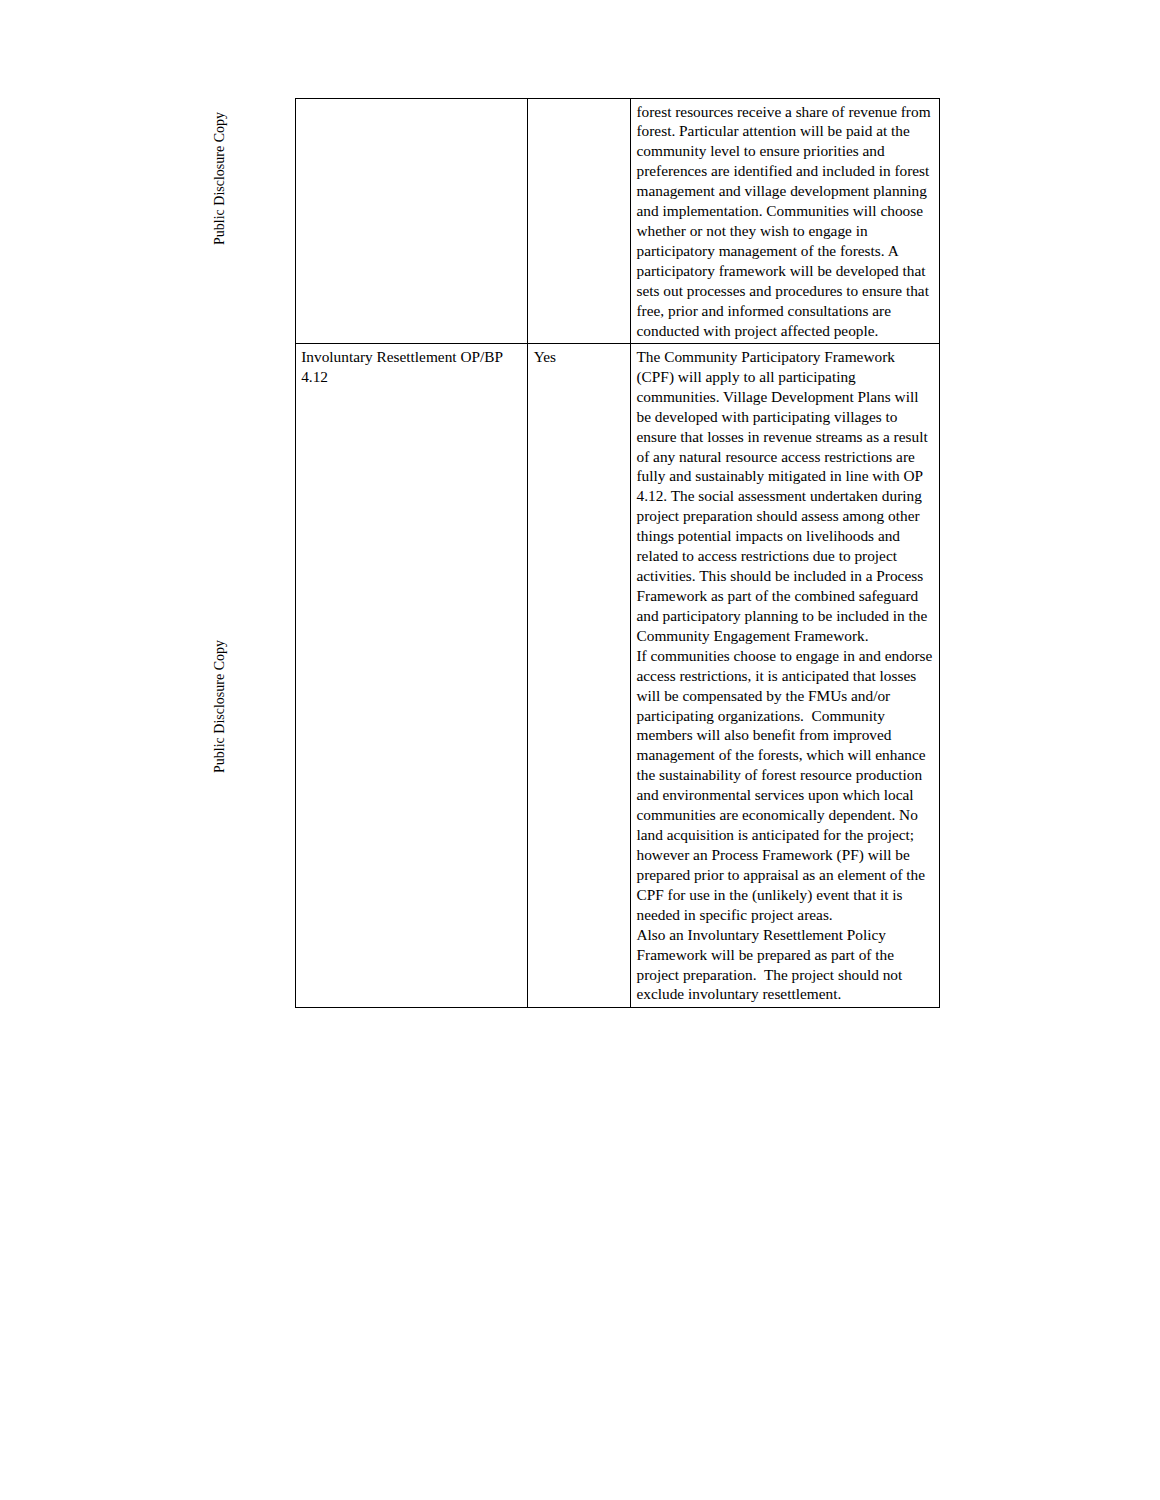Public Disclosure Copy
Public Disclosure Copy
| | | forest resources receive a share of revenue from forest. Particular attention will be paid at the community level to ensure priorities and preferences are identified and included in forest management and village development planning and implementation. Communities will choose whether or not they wish to engage in participatory management of the forests. A participatory framework will be developed that sets out processes and procedures to ensure that free, prior and informed consultations are conducted with project affected people. |
| Involuntary Resettlement OP/BP 4.12 | Yes | The Community Participatory Framework (CPF) will apply to all participating communities. Village Development Plans will be developed with participating villages to ensure that losses in revenue streams as a result of any natural resource access restrictions are fully and sustainably mitigated in line with OP 4.12. The social assessment undertaken during project preparation should assess among other things potential impacts on livelihoods and related to access restrictions due to project activities. This should be included in a Process Framework as part of the combined safeguard and participatory planning to be included in the Community Engagement Framework. If communities choose to engage in and endorse access restrictions, it is anticipated that losses will be compensated by the FMUs and/or participating organizations. Community members will also benefit from improved management of the forests, which will enhance the sustainability of forest resource production and environmental services upon which local communities are economically dependent. No land acquisition is anticipated for the project; however an Process Framework (PF) will be prepared prior to appraisal as an element of the CPF for use in the (unlikely) event that it is needed in specific project areas. Also an Involuntary Resettlement Policy Framework will be prepared as part of the project preparation. The project should not exclude involuntary resettlement. |